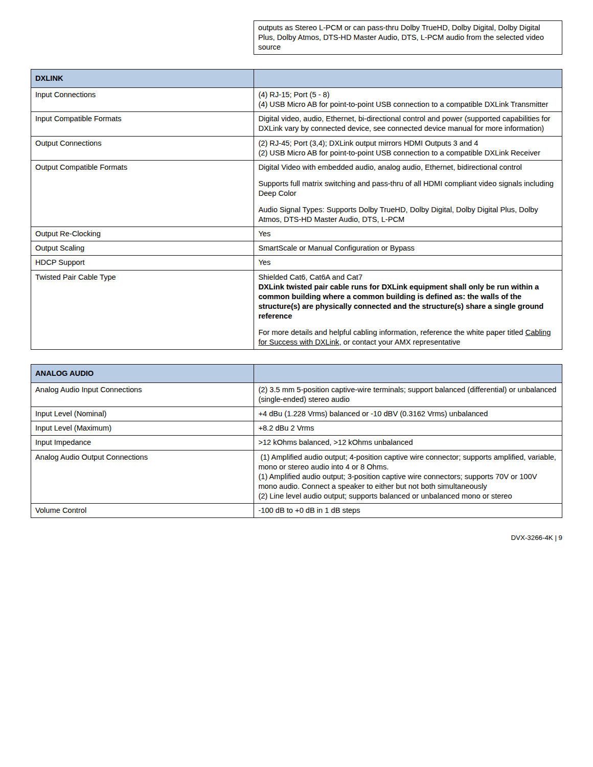| | outputs as Stereo L-PCM or can pass-thru Dolby TrueHD, Dolby Digital, Dolby Digital Plus, Dolby Atmos, DTS-HD Master Audio, DTS, L-PCM audio from the selected video source |
| DXLINK | |
| Input Connections | (4) RJ-15; Port (5 - 8) (4) USB Micro AB for point-to-point USB connection to a compatible DXLink Transmitter |
| Input Compatible Formats | Digital video, audio, Ethernet, bi-directional control and power (supported capabilities for DXLink vary by connected device, see connected device manual for more information) |
| Output Connections | (2) RJ-45; Port (3,4); DXLink output mirrors HDMI Outputs 3 and 4 (2) USB Micro AB for point-to-point USB connection to a compatible DXLink Receiver |
| Output Compatible Formats | Digital Video with embedded audio, analog audio, Ethernet, bidirectional control Supports full matrix switching and pass-thru of all HDMI compliant video signals including Deep Color Audio Signal Types: Supports Dolby TrueHD, Dolby Digital, Dolby Digital Plus, Dolby Atmos, DTS-HD Master Audio, DTS, L-PCM |
| Output Re-Clocking | Yes |
| Output Scaling | SmartScale or Manual Configuration or Bypass |
| HDCP Support | Yes |
| Twisted Pair Cable Type | Shielded Cat6, Cat6A and Cat7 DXLink twisted pair cable runs for DXLink equipment shall only be run within a common building where a common building is defined as: the walls of the structure(s) are physically connected and the structure(s) share a single ground reference For more details and helpful cabling information, reference the white paper titled Cabling for Success with DXLink , or contact your AMX representative |
| ANALOG AUDIO | |
| Analog Audio Input Connections | (2) 3.5 mm 5-position captive-wire terminals; support balanced (differential) or unbalanced (single-ended) stereo audio |
| Input Level (Nominal) | +4 dBu (1.228 Vrms) balanced or -10 dBV (0.3162 Vrms) unbalanced |
| Input Level (Maximum) | +8.2 dBu 2 Vrms |
| Input Impedance | >12 kOhms balanced, >12 kOhms unbalanced |
| Analog Audio Output Connections | (1) Amplified audio output; 4-position captive wire connector; supports amplified, variable, mono or stereo audio into 4 or 8 Ohms. (1) Amplified audio output; 3-position captive wire connectors; supports 70V or 100V mono audio. Connect a speaker to either but not both simultaneously (2) Line level audio output; supports balanced or unbalanced mono or stereo |
| Volume Control | -100 dB to +0 dB in 1 dB steps |
DVX-3266-4K | 9